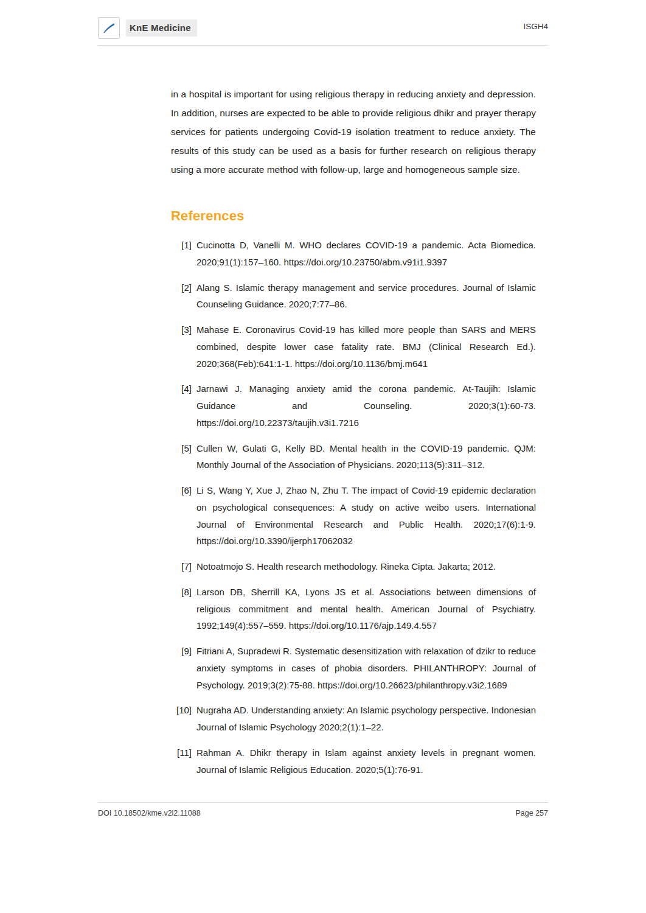KnE Medicine
ISGH4
in a hospital is important for using religious therapy in reducing anxiety and depression. In addition, nurses are expected to be able to provide religious dhikr and prayer therapy services for patients undergoing Covid-19 isolation treatment to reduce anxiety. The results of this study can be used as a basis for further research on religious therapy using a more accurate method with follow-up, large and homogeneous sample size.
References
Cucinotta D, Vanelli M. WHO declares COVID-19 a pandemic. Acta Biomedica. 2020;91(1):157–160. https://doi.org/10.23750/abm.v91i1.9397
Alang S. Islamic therapy management and service procedures. Journal of Islamic Counseling Guidance. 2020;7:77–86.
Mahase E. Coronavirus Covid-19 has killed more people than SARS and MERS combined, despite lower case fatality rate. BMJ (Clinical Research Ed.). 2020;368(Feb):641:1-1. https://doi.org/10.1136/bmj.m641
Jarnawi J. Managing anxiety amid the corona pandemic. At-Taujih: Islamic Guidance and Counseling. 2020;3(1):60-73. https://doi.org/10.22373/taujih.v3i1.7216
Cullen W, Gulati G, Kelly BD. Mental health in the COVID-19 pandemic. QJM: Monthly Journal of the Association of Physicians. 2020;113(5):311–312.
Li S, Wang Y, Xue J, Zhao N, Zhu T. The impact of Covid-19 epidemic declaration on psychological consequences: A study on active weibo users. International Journal of Environmental Research and Public Health. 2020;17(6):1-9. https://doi.org/10.3390/ijerph17062032
Notoatmojo S. Health research methodology. Rineka Cipta. Jakarta; 2012.
Larson DB, Sherrill KA, Lyons JS et al. Associations between dimensions of religious commitment and mental health. American Journal of Psychiatry. 1992;149(4):557–559. https://doi.org/10.1176/ajp.149.4.557
Fitriani A, Supradewi R. Systematic desensitization with relaxation of dzikr to reduce anxiety symptoms in cases of phobia disorders. PHILANTHROPY: Journal of Psychology. 2019;3(2):75-88. https://doi.org/10.26623/philanthropy.v3i2.1689
Nugraha AD. Understanding anxiety: An Islamic psychology perspective. Indonesian Journal of Islamic Psychology 2020;2(1):1–22.
Rahman A. Dhikr therapy in Islam against anxiety levels in pregnant women. Journal of Islamic Religious Education. 2020;5(1):76-91.
DOI 10.18502/kme.v2i2.11088 Page 257